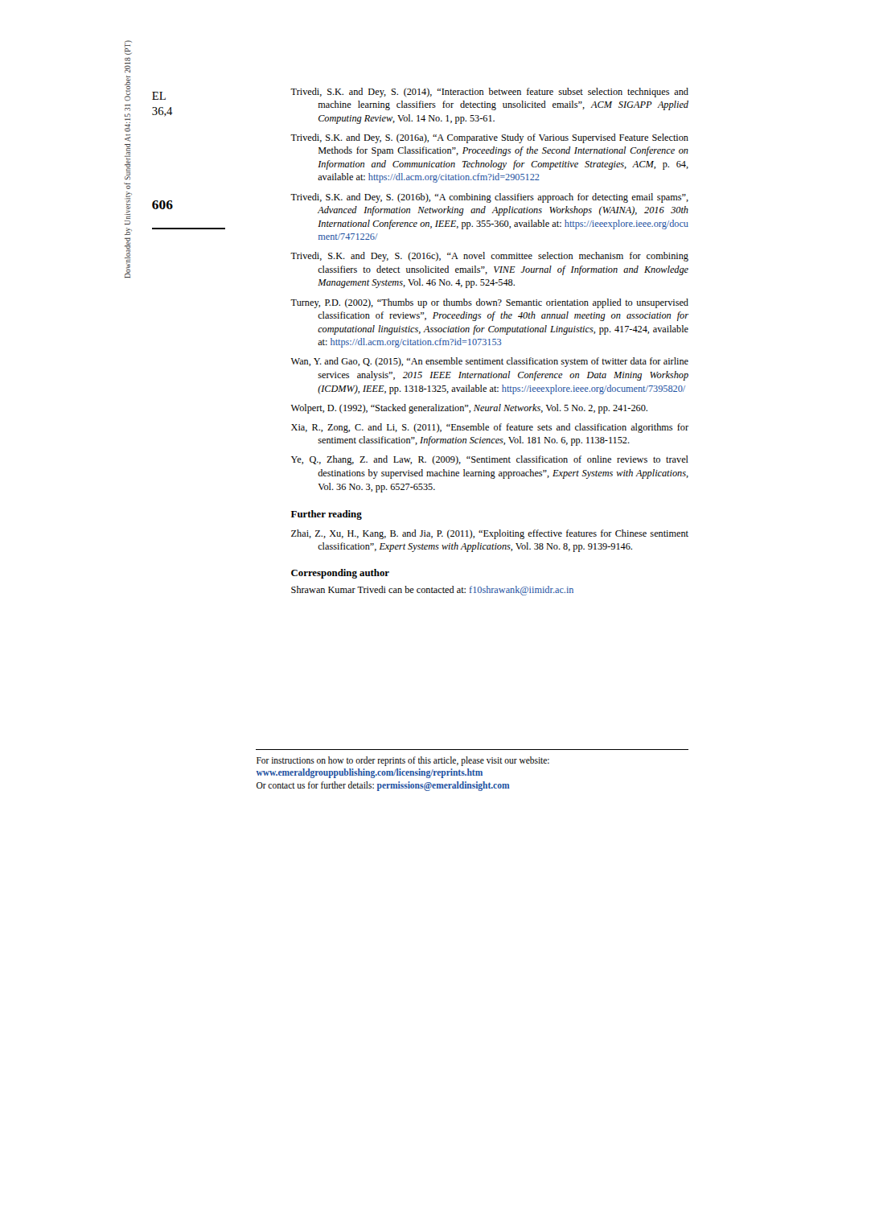EL 36,4
606
Downloaded by University of Sunderland At 04:15 31 October 2018 (PT)
Trivedi, S.K. and Dey, S. (2014), “Interaction between feature subset selection techniques and machine learning classifiers for detecting unsolicited emails”, ACM SIGAPP Applied Computing Review, Vol. 14 No. 1, pp. 53-61.
Trivedi, S.K. and Dey, S. (2016a), “A Comparative Study of Various Supervised Feature Selection Methods for Spam Classification”, Proceedings of the Second International Conference on Information and Communication Technology for Competitive Strategies, ACM, p. 64, available at: https://dl.acm.org/citation.cfm?id=2905122
Trivedi, S.K. and Dey, S. (2016b), “A combining classifiers approach for detecting email spams”, Advanced Information Networking and Applications Workshops (WAINA), 2016 30th International Conference on, IEEE, pp. 355-360, available at: https://ieeexplore.ieee.org/document/7471226/
Trivedi, S.K. and Dey, S. (2016c), “A novel committee selection mechanism for combining classifiers to detect unsolicited emails”, VINE Journal of Information and Knowledge Management Systems, Vol. 46 No. 4, pp. 524-548.
Turney, P.D. (2002), “Thumbs up or thumbs down? Semantic orientation applied to unsupervised classification of reviews”, Proceedings of the 40th annual meeting on association for computational linguistics, Association for Computational Linguistics, pp. 417-424, available at: https://dl.acm.org/citation.cfm?id=1073153
Wan, Y. and Gao, Q. (2015), “An ensemble sentiment classification system of twitter data for airline services analysis”, 2015 IEEE International Conference on Data Mining Workshop (ICDMW), IEEE, pp. 1318-1325, available at: https://ieeexplore.ieee.org/document/7395820/
Wolpert, D. (1992), “Stacked generalization”, Neural Networks, Vol. 5 No. 2, pp. 241-260.
Xia, R., Zong, C. and Li, S. (2011), “Ensemble of feature sets and classification algorithms for sentiment classification”, Information Sciences, Vol. 181 No. 6, pp. 1138-1152.
Ye, Q., Zhang, Z. and Law, R. (2009), “Sentiment classification of online reviews to travel destinations by supervised machine learning approaches”, Expert Systems with Applications, Vol. 36 No. 3, pp. 6527-6535.
Further reading
Zhai, Z., Xu, H., Kang, B. and Jia, P. (2011), “Exploiting effective features for Chinese sentiment classification”, Expert Systems with Applications, Vol. 38 No. 8, pp. 9139-9146.
Corresponding author
Shrawan Kumar Trivedi can be contacted at: f10shrawank@iimidr.ac.in
For instructions on how to order reprints of this article, please visit our website:
www.emeraldgrouppublishing.com/licensing/reprints.htm
Or contact us for further details: permissions@emeraldinsight.com